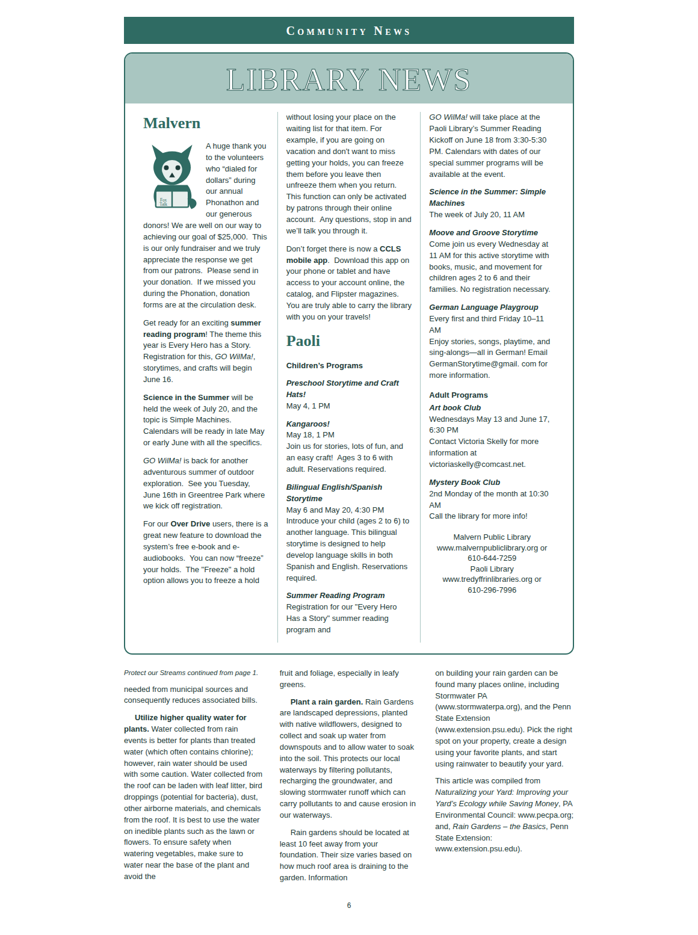Community News
LIBRARY NEWS
Malvern
Fox Talk
A huge thank you to the volunteers who “dialed for dollars” during our annual Phonathon and our generous donors! We are well on our way to achieving our goal of $25,000. This is our only fundraiser and we truly appreciate the response we get from our patrons. Please send in your donation. If we missed you during the Phonation, donation forms are at the circulation desk.
Get ready for an exciting summer reading program! The theme this year is Every Hero has a Story. Registration for this, GO WilMa!, storytimes, and crafts will begin June 16.
Science in the Summer will be held the week of July 20, and the topic is Simple Machines. Calendars will be ready in late May or early June with all the specifics.
GO WilMa! is back for another adventurous summer of outdoor exploration. See you Tuesday, June 16th in Greentree Park where we kick off registration.
For our Over Drive users, there is a great new feature to download the system’s free e-book and e-audiobooks. You can now “freeze” your holds. The "Freeze" a hold option allows you to freeze a hold
without losing your place on the waiting list for that item. For example, if you are going on vacation and don't want to miss getting your holds, you can freeze them before you leave then unfreeze them when you return. This function can only be activated by patrons through their online account. Any questions, stop in and we’ll talk you through it.
Don’t forget there is now a CCLS mobile app. Download this app on your phone or tablet and have access to your account online, the catalog, and Flipster magazines. You are truly able to carry the library with you on your travels!
Paoli
Children’s Programs
Preschool Storytime and Craft Hats!
May 4, 1 PM
Kangaroos!
May 18, 1 PM
Join us for stories, lots of fun, and an easy craft! Ages 3 to 6 with adult. Reservations required.
Bilingual English/Spanish Storytime
May 6 and May 20, 4:30 PM
Introduce your child (ages 2 to 6) to another language. This bilingual storytime is designed to help develop language skills in both Spanish and English. Reservations required.
Summer Reading Program
Registration for our "Every Hero Has a Story" summer reading program and
GO WilMa! will take place at the Paoli Library’s Summer Reading Kickoff on June 18 from 3:30-5:30 PM. Calendars with dates of our special summer programs will be available at the event.
Science in the Summer: Simple Machines
The week of July 20, 11 AM
Moove and Groove Storytime
Come join us every Wednesday at 11 AM for this active storytime with books, music, and movement for children ages 2 to 6 and their families. No registration necessary.
German Language Playgroup
Every first and third Friday 10–11 AM
Enjoy stories, songs, playtime, and sing-alongs—all in German! Email GermanStorytime@gmail. com for more information.
Adult Programs
Art book Club
Wednesdays May 13 and June 17, 6:30 PM
Contact Victoria Skelly for more information at victoriaskelly@comcast.net.
Mystery Book Club
2nd Monday of the month at 10:30 AM
Call the library for more info!
Malvern Public Library
www.malvernpubliclibrary.org or
610-644-7259
Paoli Library
www.tredyffrinlibraries.org or
610-296-7996
Protect our Streams continued from page 1.
needed from municipal sources and consequently reduces associated bills.
Utilize higher quality water for plants. Water collected from rain events is better for plants than treated water (which often contains chlorine); however, rain water should be used with some caution. Water collected from the roof can be laden with leaf litter, bird droppings (potential for bacteria), dust, other airborne materials, and chemicals from the roof. It is best to use the water on inedible plants such as the lawn or flowers. To ensure safety when watering vegetables, make sure to water near the base of the plant and avoid the
fruit and foliage, especially in leafy greens.
Plant a rain garden. Rain Gardens are landscaped depressions, planted with native wildflowers, designed to collect and soak up water from downspouts and to allow water to soak into the soil. This protects our local waterways by filtering pollutants, recharging the groundwater, and slowing stormwater runoff which can carry pollutants to and cause erosion in our waterways.
Rain gardens should be located at least 10 feet away from your foundation. Their size varies based on how much roof area is draining to the garden. Information
on building your rain garden can be found many places online, including Stormwater PA (www.stormwaterpa.org), and the Penn State Extension (www.extension.psu.edu). Pick the right spot on your property, create a design using your favorite plants, and start using rainwater to beautify your yard.
This article was compiled from Naturalizing your Yard: Improving your Yard’s Ecology while Saving Money, PA Environmental Council: www.pecpa.org; and, Rain Gardens – the Basics, Penn State Extension: www.extension.psu.edu).
6